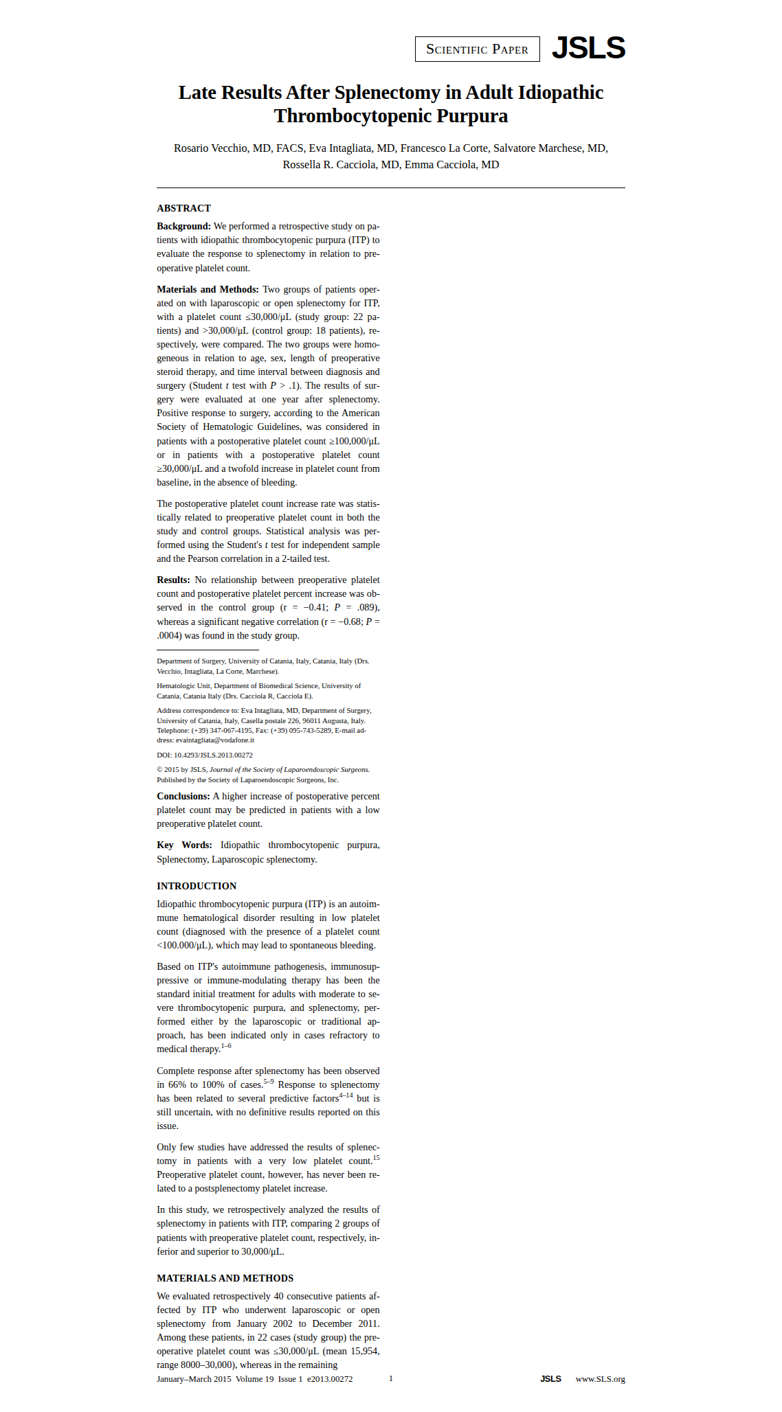Scientific Paper
JSLS
Late Results After Splenectomy in Adult Idiopathic
Thrombocytopenic Purpura
Rosario Vecchio, MD, FACS, Eva Intagliata, MD, Francesco La Corte, Salvatore Marchese, MD,
Rossella R. Cacciola, MD, Emma Cacciola, MD
ABSTRACT
Background: We performed a retrospective study on patients with idiopathic thrombocytopenic purpura (ITP) to evaluate the response to splenectomy in relation to preoperative platelet count.
Materials and Methods: Two groups of patients operated on with laparoscopic or open splenectomy for ITP, with a platelet count ≤30,000/μL (study group: 22 patients) and >30,000/μL (control group: 18 patients), respectively, were compared. The two groups were homogeneous in relation to age, sex, length of preoperative steroid therapy, and time interval between diagnosis and surgery (Student t test with P > .1). The results of surgery were evaluated at one year after splenectomy. Positive response to surgery, according to the American Society of Hematologic Guidelines, was considered in patients with a postoperative platelet count ≥100,000/μL or in patients with a postoperative platelet count ≥30,000/μL and a twofold increase in platelet count from baseline, in the absence of bleeding.
The postoperative platelet count increase rate was statistically related to preoperative platelet count in both the study and control groups. Statistical analysis was performed using the Student's t test for independent sample and the Pearson correlation in a 2-tailed test.
Results: No relationship between preoperative platelet count and postoperative platelet percent increase was observed in the control group (r = −0.41; P = .089), whereas a significant negative correlation (r = −0.68; P = .0004) was found in the study group.
Department of Surgery, University of Catania, Italy, Catania, Italy (Drs. Vecchio, Intagliata, La Corte, Marchese).
Hematologic Unit, Department of Biomedical Science, University of Catania, Catania Italy (Drs. Cacciola R, Cacciola E).
Address correspondence to: Eva Intagliata, MD, Department of Surgery, University of Catania, Italy, Casella postale 226, 96011 Augusta, Italy. Telephone: (+39) 347-067-4195, Fax: (+39) 095-743-5289, E-mail address: evaintagliata@vodafone.it
DOI: 10.4293/JSLS.2013.00272
© 2015 by JSLS, Journal of the Society of Laparoendoscopic Surgeons. Published by the Society of Laparoendoscopic Surgeons, Inc.
Conclusions: A higher increase of postoperative percent platelet count may be predicted in patients with a low preoperative platelet count.
Key Words: Idiopathic thrombocytopenic purpura, Splenectomy, Laparoscopic splenectomy.
INTRODUCTION
Idiopathic thrombocytopenic purpura (ITP) is an autoimmune hematological disorder resulting in low platelet count (diagnosed with the presence of a platelet count <100.000/μL), which may lead to spontaneous bleeding.
Based on ITP's autoimmune pathogenesis, immunosuppressive or immune-modulating therapy has been the standard initial treatment for adults with moderate to severe thrombocytopenic purpura, and splenectomy, performed either by the laparoscopic or traditional approach, has been indicated only in cases refractory to medical therapy.1–6
Complete response after splenectomy has been observed in 66% to 100% of cases.5–9 Response to splenectomy has been related to several predictive factors4–14 but is still uncertain, with no definitive results reported on this issue.
Only few studies have addressed the results of splenectomy in patients with a very low platelet count.15 Preoperative platelet count, however, has never been related to a postsplenectomy platelet increase.
In this study, we retrospectively analyzed the results of splenectomy in patients with ITP, comparing 2 groups of patients with preoperative platelet count, respectively, inferior and superior to 30,000/μL.
MATERIALS AND METHODS
We evaluated retrospectively 40 consecutive patients affected by ITP who underwent laparoscopic or open splenectomy from January 2002 to December 2011. Among these patients, in 22 cases (study group) the preoperative platelet count was ≤30,000/μL (mean 15,954, range 8000–30,000), whereas in the remaining
January–March 2015 Volume 19 Issue 1 e2013.00272
1
JSLSwww.SLS.org